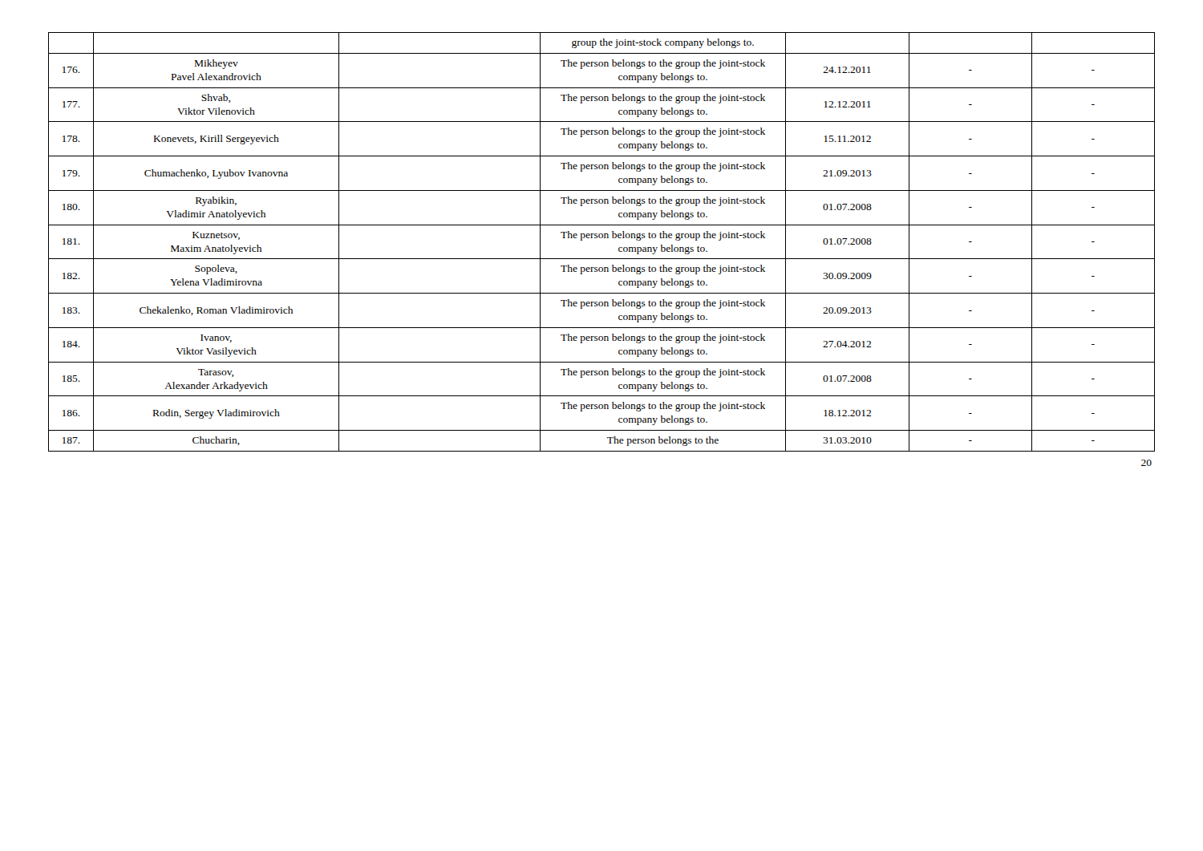| | | | group the joint-stock company belongs to. | | | |
| 176. | Mikheyev Pavel Alexandrovich | | The person belongs to the group the joint-stock company belongs to. | 24.12.2011 | - | - |
| 177. | Shvab, Viktor Vilenovich | | The person belongs to the group the joint-stock company belongs to. | 12.12.2011 | - | - |
| 178. | Konevets, Kirill Sergeyevich | | The person belongs to the group the joint-stock company belongs to. | 15.11.2012 | - | - |
| 179. | Chumachenko, Lyubov Ivanovna | | The person belongs to the group the joint-stock company belongs to. | 21.09.2013 | - | - |
| 180. | Ryabikin, Vladimir Anatolyevich | | The person belongs to the group the joint-stock company belongs to. | 01.07.2008 | - | - |
| 181. | Kuznetsov, Maxim Anatolyevich | | The person belongs to the group the joint-stock company belongs to. | 01.07.2008 | - | - |
| 182. | Sopoleva, Yelena Vladimirovna | | The person belongs to the group the joint-stock company belongs to. | 30.09.2009 | - | - |
| 183. | Chekalenko, Roman Vladimirovich | | The person belongs to the group the joint-stock company belongs to. | 20.09.2013 | - | - |
| 184. | Ivanov, Viktor Vasilyevich | | The person belongs to the group the joint-stock company belongs to. | 27.04.2012 | - | - |
| 185. | Tarasov, Alexander Arkadyevich | | The person belongs to the group the joint-stock company belongs to. | 01.07.2008 | - | - |
| 186. | Rodin, Sergey Vladimirovich | | The person belongs to the group the joint-stock company belongs to. | 18.12.2012 | - | - |
| 187. | Chucharin, | | The person belongs to the | 31.03.2010 | - | - |
20